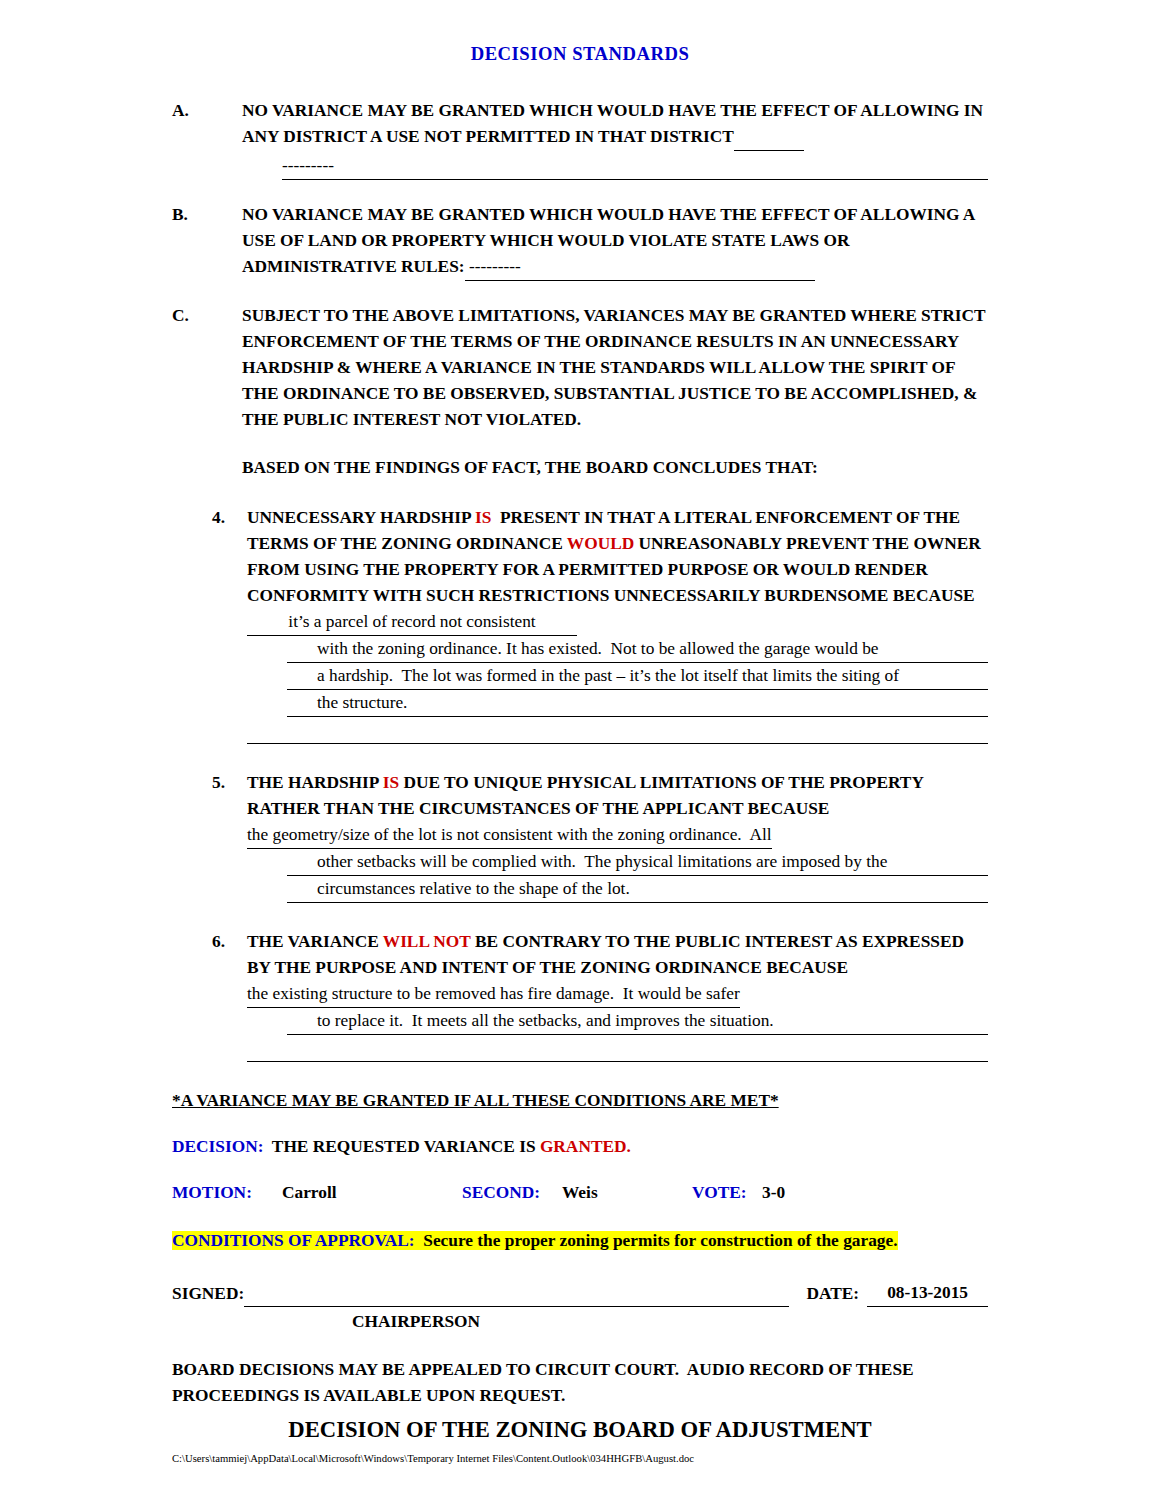DECISION STANDARDS
A.
NO VARIANCE MAY BE GRANTED WHICH WOULD HAVE THE EFFECT OF ALLOWING IN ANY DISTRICT A USE NOT PERMITTED IN THAT DISTRICT ---------
B.
NO VARIANCE MAY BE GRANTED WHICH WOULD HAVE THE EFFECT OF ALLOWING A USE OF LAND OR PROPERTY WHICH WOULD VIOLATE STATE LAWS OR ADMINISTRATIVE RULES: ---------
C.
SUBJECT TO THE ABOVE LIMITATIONS, VARIANCES MAY BE GRANTED WHERE STRICT ENFORCEMENT OF THE TERMS OF THE ORDINANCE RESULTS IN AN UNNECESSARY HARDSHIP & WHERE A VARIANCE IN THE STANDARDS WILL ALLOW THE SPIRIT OF THE ORDINANCE TO BE OBSERVED, SUBSTANTIAL JUSTICE TO BE ACCOMPLISHED, & THE PUBLIC INTEREST NOT VIOLATED.
BASED ON THE FINDINGS OF FACT, THE BOARD CONCLUDES THAT:
4.
UNNECESSARY HARDSHIP IS PRESENT IN THAT A LITERAL ENFORCEMENT OF THE TERMS OF THE ZONING ORDINANCE WOULD UNREASONABLY PREVENT THE OWNER FROM USING THE PROPERTY FOR A PERMITTED PURPOSE OR WOULD RENDER CONFORMITY WITH SUCH RESTRICTIONS UNNECESSARILY BURDENSOME BECAUSE it’s a parcel of record not consistent with the zoning ordinance. It has existed. Not to be allowed the garage would be a hardship. The lot was formed in the past – it’s the lot itself that limits the siting of the structure.
5.
THE HARDSHIP IS DUE TO UNIQUE PHYSICAL LIMITATIONS OF THE PROPERTY RATHER THAN THE CIRCUMSTANCES OF THE APPLICANT BECAUSE the geometry/size of the lot is not consistent with the zoning ordinance. All other setbacks will be complied with. The physical limitations are imposed by the circumstances relative to the shape of the lot.
6.
THE VARIANCE WILL NOT BE CONTRARY TO THE PUBLIC INTEREST AS EXPRESSED BY THE PURPOSE AND INTENT OF THE ZONING ORDINANCE BECAUSEthe existing structure to be removed has fire damage. It would be safer to replace it. It meets all the setbacks, and improves the situation.
*A VARIANCE MAY BE GRANTED IF ALL THESE CONDITIONS ARE MET*
DECISION: THE REQUESTED VARIANCE IS GRANTED.
MOTION:
Carroll
SECOND:
Weis
VOTE:
3-0
CONDITIONS OF APPROVAL: Secure the proper zoning permits for construction of the garage.
SIGNED:
DATE:
08-13-2015
CHAIRPERSON
BOARD DECISIONS MAY BE APPEALED TO CIRCUIT COURT. AUDIO RECORD OF THESE PROCEEDINGS IS AVAILABLE UPON REQUEST.
DECISION OF THE ZONING BOARD OF ADJUSTMENT
C:\Users\tammiej\AppData\Local\Microsoft\Windows\Temporary Internet Files\Content.Outlook\034HHGFB\August.doc